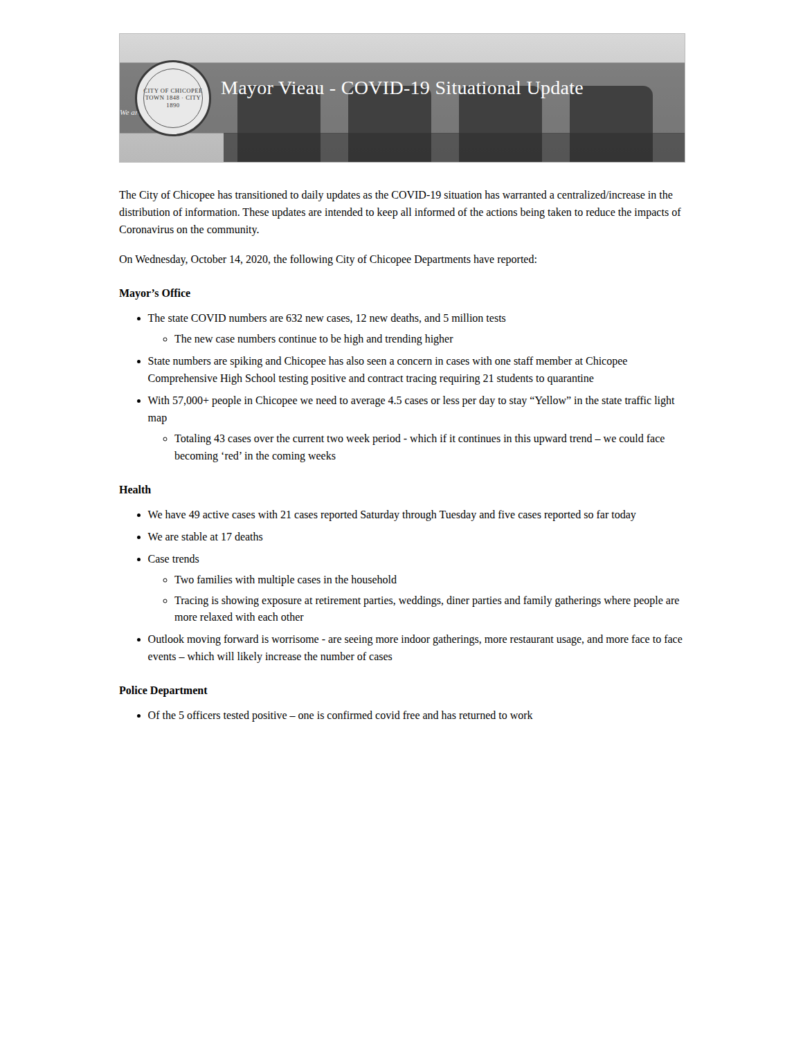Mayor Vieau - COVID-19 Situational Update
We are in this together!
CITY OF CHICOPEE
TOWN 1848 · CITY 1890
The City of Chicopee has transitioned to daily updates as the COVID-19 situation has warranted a centralized/increase in the distribution of information. These updates are intended to keep all informed of the actions being taken to reduce the impacts of Coronavirus on the community.
On Wednesday, October 14, 2020, the following City of Chicopee Departments have reported:
Mayor’s Office
The state COVID numbers are 632 new cases, 12 new deaths, and 5 million tests
The new case numbers continue to be high and trending higher
State numbers are spiking and Chicopee has also seen a concern in cases with one staff member at Chicopee Comprehensive High School testing positive and contract tracing requiring 21 students to quarantine
With 57,000+ people in Chicopee we need to average 4.5 cases or less per day to stay “Yellow” in the state traffic light map
Totaling 43 cases over the current two week period - which if it continues in this upward trend – we could face becoming ‘red’ in the coming weeks
Health
We have 49 active cases with 21 cases reported Saturday through Tuesday and five cases reported so far today
We are stable at 17 deaths
Case trends
Two families with multiple cases in the household
Tracing is showing exposure at retirement parties, weddings, diner parties and family gatherings where people are more relaxed with each other
Outlook moving forward is worrisome - are seeing more indoor gatherings, more restaurant usage, and more face to face events – which will likely increase the number of cases
Police Department
Of the 5 officers tested positive – one is confirmed covid free and has returned to work